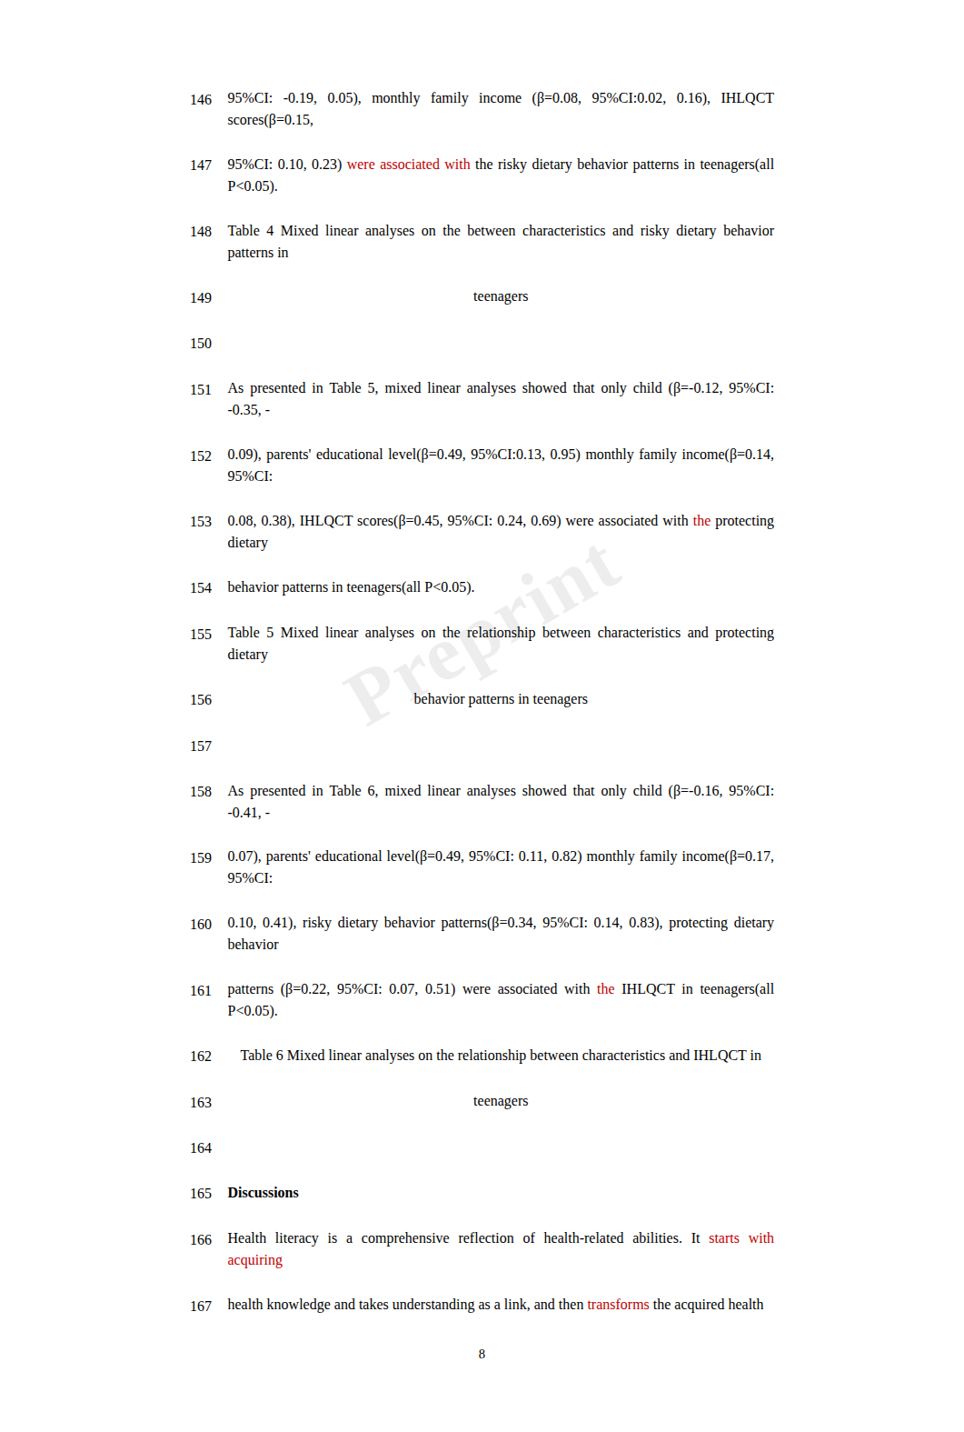Preprint
146
95%CI: -0.19, 0.05), monthly family income (β=0.08, 95%CI:0.02, 0.16), IHLQCT scores(β=0.15,
147
95%CI: 0.10, 0.23) were associated with the risky dietary behavior patterns in teenagers(all P<0.05).
148
Table 4 Mixed linear analyses on the between characteristics and risky dietary behavior patterns in
149
teenagers
150
151
As presented in Table 5, mixed linear analyses showed that only child (β=-0.12, 95%CI: -0.35, -
152
0.09), parents' educational level(β=0.49, 95%CI:0.13, 0.95) monthly family income(β=0.14, 95%CI:
153
0.08, 0.38), IHLQCT scores(β=0.45, 95%CI: 0.24, 0.69) were associated with the protecting dietary
154
behavior patterns in teenagers(all P<0.05).
155
Table 5 Mixed linear analyses on the relationship between characteristics and protecting dietary
156
behavior patterns in teenagers
157
158
As presented in Table 6, mixed linear analyses showed that only child (β=-0.16, 95%CI: -0.41, -
159
0.07), parents' educational level(β=0.49, 95%CI: 0.11, 0.82) monthly family income(β=0.17, 95%CI:
160
0.10, 0.41), risky dietary behavior patterns(β=0.34, 95%CI: 0.14, 0.83), protecting dietary behavior
161
patterns (β=0.22, 95%CI: 0.07, 0.51) were associated with the IHLQCT in teenagers(all P<0.05).
162
Table 6 Mixed linear analyses on the relationship between characteristics and IHLQCT in
163
teenagers
164
165
Discussions
166
Health literacy is a comprehensive reflection of health-related abilities. It starts with acquiring
167
health knowledge and takes understanding as a link, and then transforms the acquired health
8